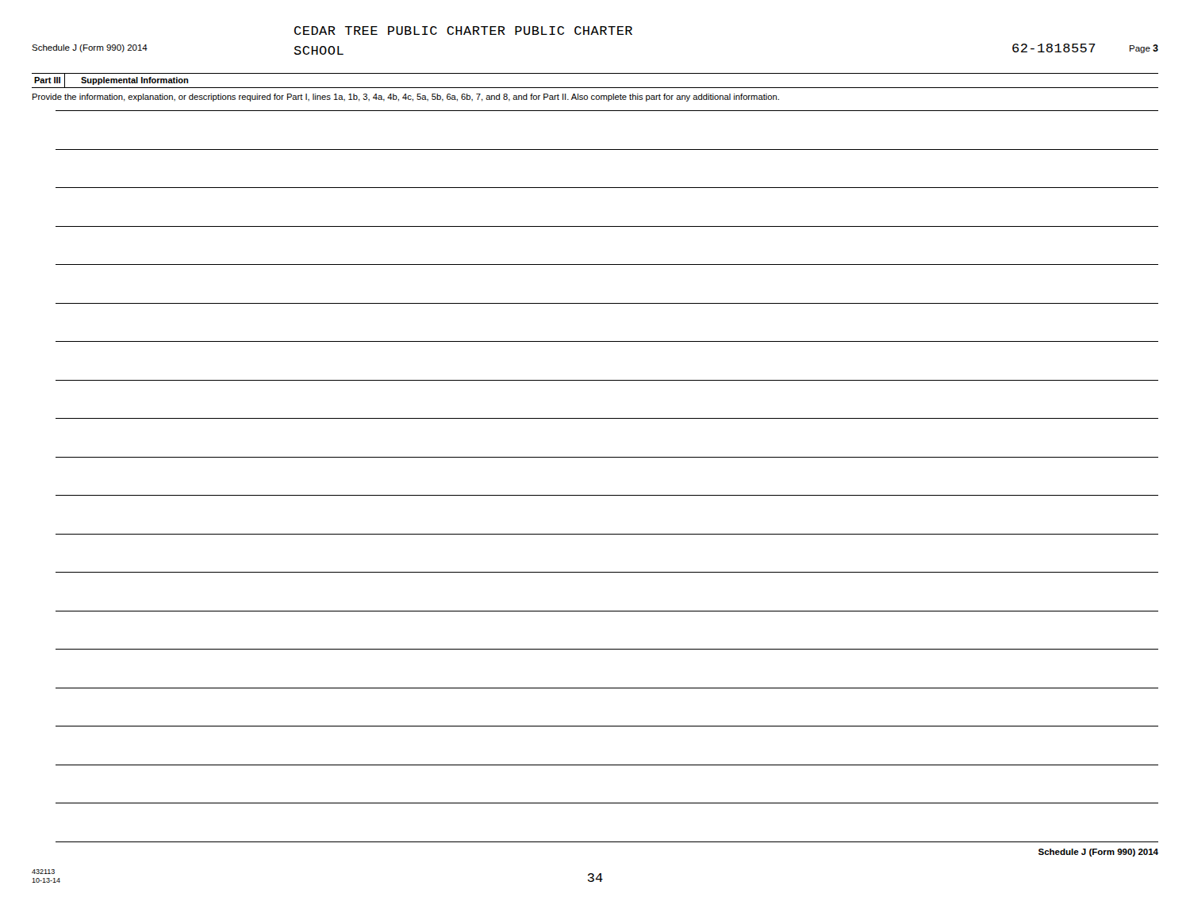CEDAR TREE PUBLIC CHARTER PUBLIC CHARTER
SCHOOL
Schedule J (Form 990) 2014
62-1818557
Page 3
Part III
Supplemental Information
Provide the information, explanation, or descriptions required for Part I, lines 1a, 1b, 3, 4a, 4b, 4c, 5a, 5b, 6a, 6b, 7, and 8, and for Part II. Also complete this part for any additional information.
Schedule J (Form 990) 2014
432113
10-13-14
34